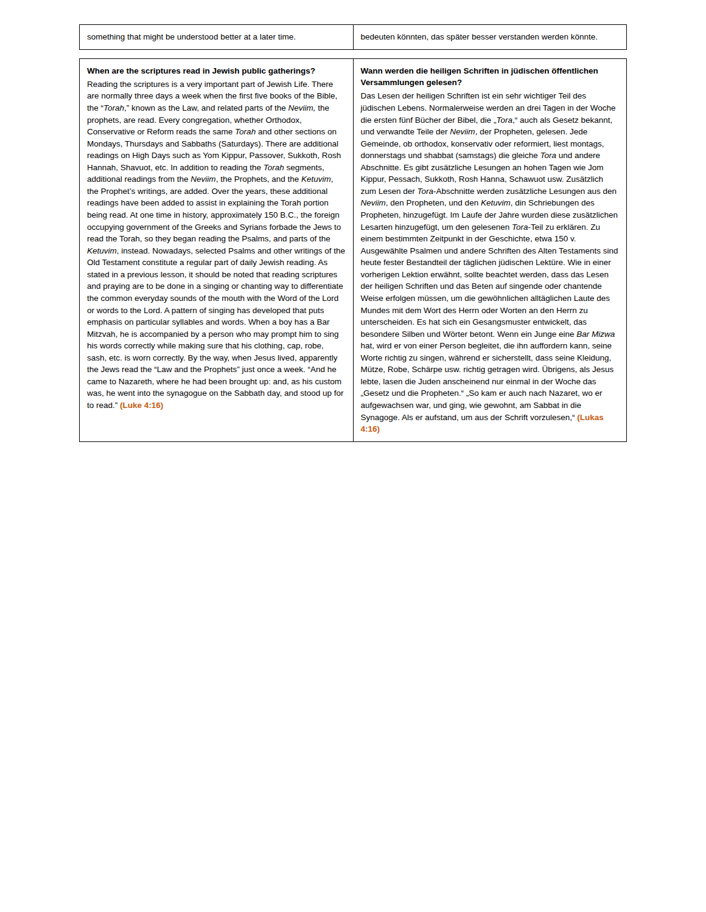| something that might be understood better at a later time. | bedeuten könnten, das später besser verstanden werden könnte. |
| When are the scriptures read in Jewish public gatherings? Reading the scriptures is a very important part of Jewish Life. There are normally three days a week when the first five books of the Bible, the “ Torah ,” known as the Law, and related parts of the Neviim, the prophets, are read. Every congregation, whether Orthodox, Conservative or Reform reads the same Torah and other sections on Mondays, Thursdays and Sabbaths (Saturdays). There are additional readings on High Days such as Yom Kippur, Passover, Sukkoth, Rosh Hannah, Shavuot, etc. In addition to reading the Torah segments, additional readings from the Neviim , the Prophets, and the Ketuvim , the Prophet’s writings, are added. Over the years, these additional readings have been added to assist in explaining the Torah portion being read. At one time in history, approximately 150 B.C., the foreign occupying government of the Greeks and Syrians forbade the Jews to read the Torah, so they began reading the Psalms, and parts of the Ketuvim , instead. Nowadays, selected Psalms and other writings of the Old Testament constitute a regular part of daily Jewish reading. As stated in a previous lesson, it should be noted that reading scriptures and praying are to be done in a singing or chanting way to differentiate the common everyday sounds of the mouth with the Word of the Lord or words to the Lord. A pattern of singing has developed that puts emphasis on particular syllables and words. When a boy has a Bar Mitzvah, he is accompanied by a person who may prompt him to sing his words correctly while making sure that his clothing, cap, robe, sash, etc. is worn correctly. By the way, when Jesus lived, apparently the Jews read the “Law and the Prophets” just once a week. “And he came to Nazareth, where he had been brought up: and, as his custom was, he went into the synagogue on the Sabbath day, and stood up for to read.” (Luke 4:16) | Wann werden die heiligen Schriften in jüdischen öffentlichen Versammlungen gelesen? Das Lesen der heiligen Schriften ist ein sehr wichtiger Teil des jüdischen Lebens. Normalerweise werden an drei Tagen in der Woche die ersten fünf Bücher der Bibel, die „ Tora ,“ auch als Gesetz bekannt, und verwandte Teile der Neviim , der Propheten, gelesen. Jede Gemeinde, ob orthodox, konservativ oder reformiert, liest montags, donnerstags und shabbat (samstags) die gleiche Tora und andere Abschnitte. Es gibt zusätzliche Lesungen an hohen Tagen wie Jom Kippur, Pessach, Sukkoth, Rosh Hanna, Schawuot usw. Zusätzlich zum Lesen der Tora -Abschnitte werden zusätzliche Lesungen aus den Neviim , den Propheten, und den Ketuvim , din Schriebungen des Propheten, hinzugefügt. Im Laufe der Jahre wurden diese zusätzlichen Lesarten hinzugefügt, um den gelesenen Tora -Teil zu erklären. Zu einem bestimmten Zeitpunkt in der Geschichte, etwa 150 v. Ausgewählte Psalmen und andere Schriften des Alten Testaments sind heute fester Bestandteil der täglichen jüdischen Lektüre. Wie in einer vorherigen Lektion erwähnt, sollte beachtet werden, dass das Lesen der heiligen Schriften und das Beten auf singende oder chantende Weise erfolgen müssen, um die gewöhnlichen alltäglichen Laute des Mundes mit dem Wort des Herrn oder Worten an den Herrn zu unterscheiden. Es hat sich ein Gesangsmuster entwickelt, das besondere Silben und Wörter betont. Wenn ein Junge eine Bar Mizwa hat, wird er von einer Person begleitet, die ihn auffordern kann, seine Worte richtig zu singen, während er sicherstellt, dass seine Kleidung, Mütze, Robe, Schärpe usw. richtig getragen wird. Übrigens, als Jesus lebte, lasen die Juden anscheinend nur einmal in der Woche das „Gesetz und die Propheten.“ „So kam er auch nach Nazaret, wo er aufgewachsen war, und ging, wie gewohnt, am Sabbat in die Synagoge. Als er aufstand, um aus der Schrift vorzulesen,“ (Lukas 4:16) |